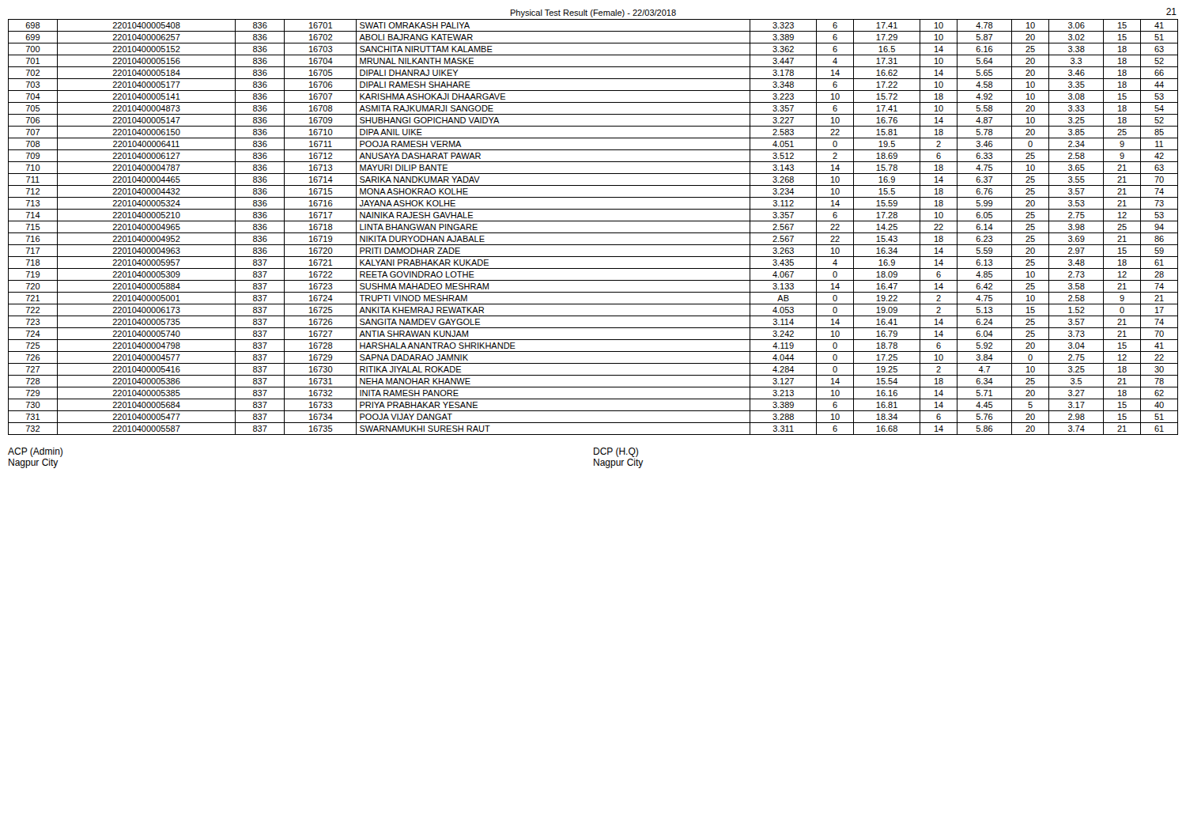21
Physical Test Result (Female) - 22/03/2018
| 698 | 22010400005408 | 836 | 16701 | SWATI OMRAKASH PALIYA | 3.323 | 6 | 17.41 | 10 | 4.78 | 10 | 3.06 | 15 | 41 |
| 699 | 22010400006257 | 836 | 16702 | ABOLI BAJRANG KATEWAR | 3.389 | 6 | 17.29 | 10 | 5.87 | 20 | 3.02 | 15 | 51 |
| 700 | 22010400005152 | 836 | 16703 | SANCHITA NIRUTTAM KALAMBE | 3.362 | 6 | 16.5 | 14 | 6.16 | 25 | 3.38 | 18 | 63 |
| 701 | 22010400005156 | 836 | 16704 | MRUNAL NILKANTH MASKE | 3.447 | 4 | 17.31 | 10 | 5.64 | 20 | 3.3 | 18 | 52 |
| 702 | 22010400005184 | 836 | 16705 | DIPALI DHANRAJ UIKEY | 3.178 | 14 | 16.62 | 14 | 5.65 | 20 | 3.46 | 18 | 66 |
| 703 | 22010400005177 | 836 | 16706 | DIPALI RAMESH SHAHARE | 3.348 | 6 | 17.22 | 10 | 4.58 | 10 | 3.35 | 18 | 44 |
| 704 | 22010400005141 | 836 | 16707 | KARISHMA ASHOKAJI DHAARGAVE | 3.223 | 10 | 15.72 | 18 | 4.92 | 10 | 3.08 | 15 | 53 |
| 705 | 22010400004873 | 836 | 16708 | ASMITA RAJKUMARJI SANGODE | 3.357 | 6 | 17.41 | 10 | 5.58 | 20 | 3.33 | 18 | 54 |
| 706 | 22010400005147 | 836 | 16709 | SHUBHANGI GOPICHAND VAIDYA | 3.227 | 10 | 16.76 | 14 | 4.87 | 10 | 3.25 | 18 | 52 |
| 707 | 22010400006150 | 836 | 16710 | DIPA ANIL UIKE | 2.583 | 22 | 15.81 | 18 | 5.78 | 20 | 3.85 | 25 | 85 |
| 708 | 22010400006411 | 836 | 16711 | POOJA RAMESH VERMA | 4.051 | 0 | 19.5 | 2 | 3.46 | 0 | 2.34 | 9 | 11 |
| 709 | 22010400006127 | 836 | 16712 | ANUSAYA DASHARAT PAWAR | 3.512 | 2 | 18.69 | 6 | 6.33 | 25 | 2.58 | 9 | 42 |
| 710 | 22010400004787 | 836 | 16713 | MAYURI DILIP BANTE | 3.143 | 14 | 15.78 | 18 | 4.75 | 10 | 3.65 | 21 | 63 |
| 711 | 22010400004465 | 836 | 16714 | SARIKA NANDKUMAR YADAV | 3.268 | 10 | 16.9 | 14 | 6.37 | 25 | 3.55 | 21 | 70 |
| 712 | 22010400004432 | 836 | 16715 | MONA ASHOKRAO KOLHE | 3.234 | 10 | 15.5 | 18 | 6.76 | 25 | 3.57 | 21 | 74 |
| 713 | 22010400005324 | 836 | 16716 | JAYANA ASHOK KOLHE | 3.112 | 14 | 15.59 | 18 | 5.99 | 20 | 3.53 | 21 | 73 |
| 714 | 22010400005210 | 836 | 16717 | NAINIKA RAJESH GAVHALE | 3.357 | 6 | 17.28 | 10 | 6.05 | 25 | 2.75 | 12 | 53 |
| 715 | 22010400004965 | 836 | 16718 | LINTA BHANGWAN PINGARE | 2.567 | 22 | 14.25 | 22 | 6.14 | 25 | 3.98 | 25 | 94 |
| 716 | 22010400004952 | 836 | 16719 | NIKITA DURYODHAN AJABALE | 2.567 | 22 | 15.43 | 18 | 6.23 | 25 | 3.69 | 21 | 86 |
| 717 | 22010400004963 | 836 | 16720 | PRITI DAMODHAR ZADE | 3.263 | 10 | 16.34 | 14 | 5.59 | 20 | 2.97 | 15 | 59 |
| 718 | 22010400005957 | 837 | 16721 | KALYANI PRABHAKAR KUKADE | 3.435 | 4 | 16.9 | 14 | 6.13 | 25 | 3.48 | 18 | 61 |
| 719 | 22010400005309 | 837 | 16722 | REETA GOVINDRAO LOTHE | 4.067 | 0 | 18.09 | 6 | 4.85 | 10 | 2.73 | 12 | 28 |
| 720 | 22010400005884 | 837 | 16723 | SUSHMA MAHADEO MESHRAM | 3.133 | 14 | 16.47 | 14 | 6.42 | 25 | 3.58 | 21 | 74 |
| 721 | 22010400005001 | 837 | 16724 | TRUPTI VINOD MESHRAM | AB | 0 | 19.22 | 2 | 4.75 | 10 | 2.58 | 9 | 21 |
| 722 | 22010400006173 | 837 | 16725 | ANKITA KHEMRAJ REWATKAR | 4.053 | 0 | 19.09 | 2 | 5.13 | 15 | 1.52 | 0 | 17 |
| 723 | 22010400005735 | 837 | 16726 | SANGITA NAMDEV GAYGOLE | 3.114 | 14 | 16.41 | 14 | 6.24 | 25 | 3.57 | 21 | 74 |
| 724 | 22010400005740 | 837 | 16727 | ANTIA SHRAWAN KUNJAM | 3.242 | 10 | 16.79 | 14 | 6.04 | 25 | 3.73 | 21 | 70 |
| 725 | 22010400004798 | 837 | 16728 | HARSHALA ANANTRAO SHRIKHANDE | 4.119 | 0 | 18.78 | 6 | 5.92 | 20 | 3.04 | 15 | 41 |
| 726 | 22010400004577 | 837 | 16729 | SAPNA DADARAO JAMNIK | 4.044 | 0 | 17.25 | 10 | 3.84 | 0 | 2.75 | 12 | 22 |
| 727 | 22010400005416 | 837 | 16730 | RITIKA JIYALAL ROKADE | 4.284 | 0 | 19.25 | 2 | 4.7 | 10 | 3.25 | 18 | 30 |
| 728 | 22010400005386 | 837 | 16731 | NEHA MANOHAR KHANWE | 3.127 | 14 | 15.54 | 18 | 6.34 | 25 | 3.5 | 21 | 78 |
| 729 | 22010400005385 | 837 | 16732 | INITA RAMESH PANORE | 3.213 | 10 | 16.16 | 14 | 5.71 | 20 | 3.27 | 18 | 62 |
| 730 | 22010400005684 | 837 | 16733 | PRIYA PRABHAKAR YESANE | 3.389 | 6 | 16.81 | 14 | 4.45 | 5 | 3.17 | 15 | 40 |
| 731 | 22010400005477 | 837 | 16734 | POOJA VIJAY DANGAT | 3.288 | 10 | 18.34 | 6 | 5.76 | 20 | 2.98 | 15 | 51 |
| 732 | 22010400005587 | 837 | 16735 | SWARNAMUKHI SURESH RAUT | 3.311 | 6 | 16.68 | 14 | 5.86 | 20 | 3.74 | 21 | 61 |
| ACP (Admin) | DCP (H.Q) |
| Nagpur City | Nagpur City |